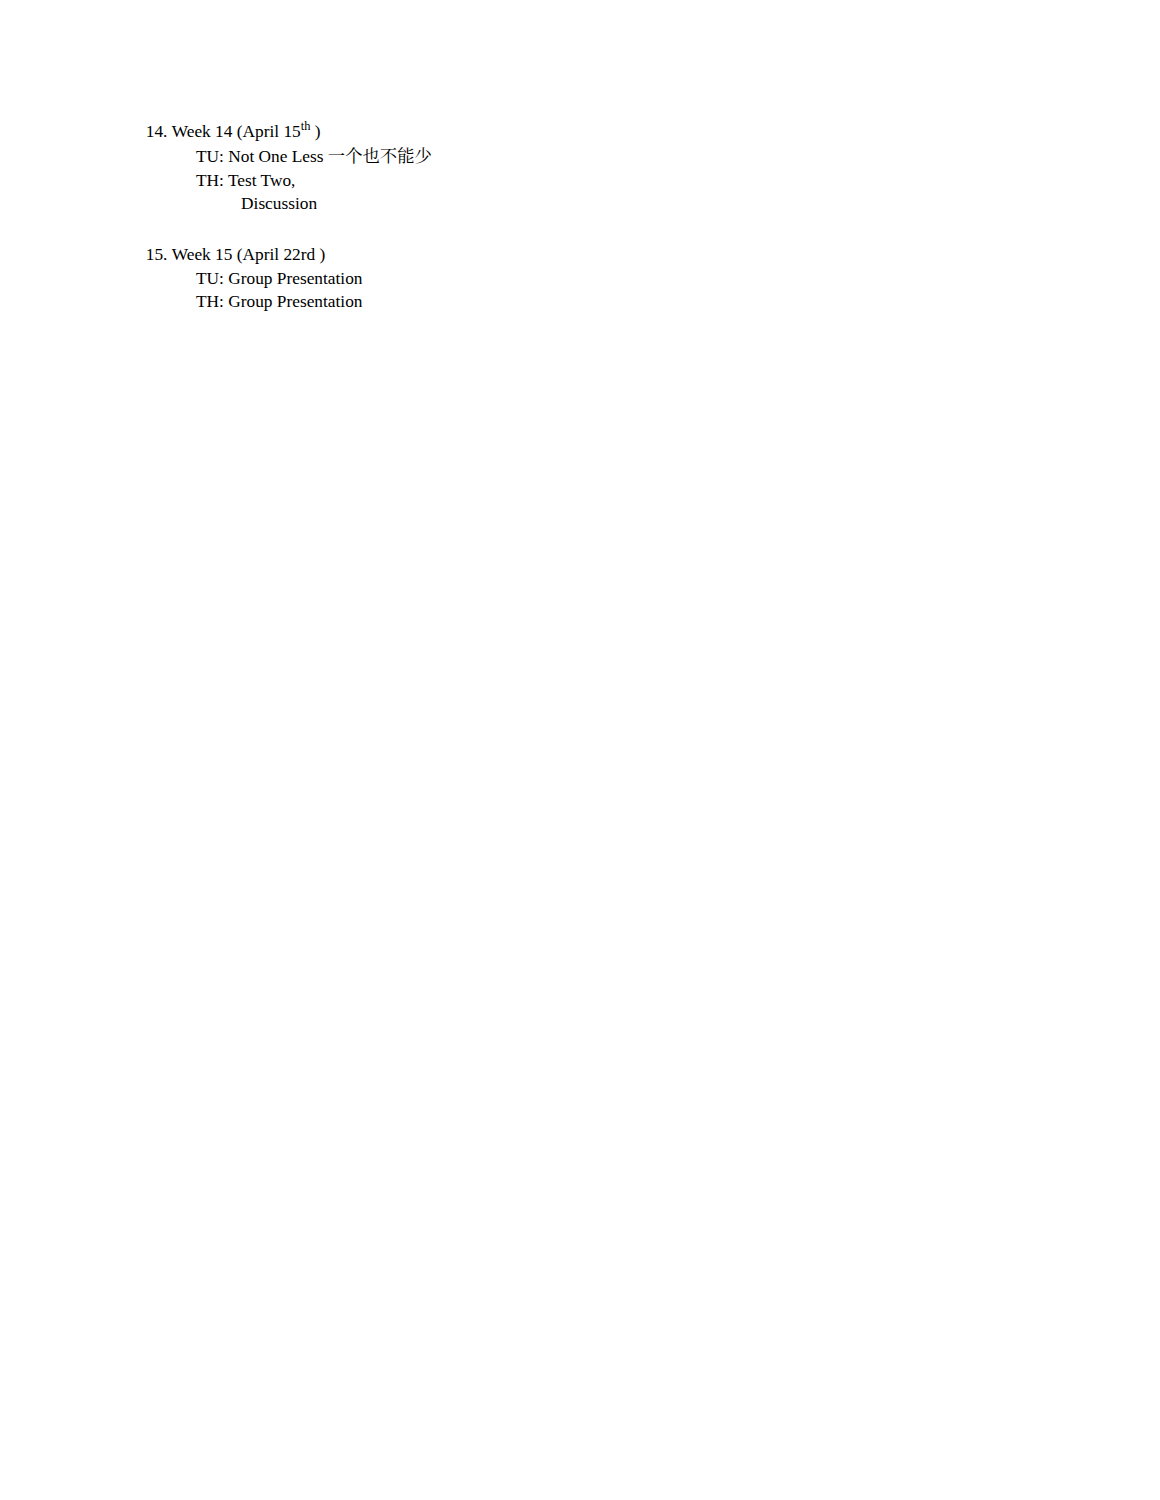Week 14 (April 15th )
TU: Not One Less 一个也不能少
TH: Test Two,
Discussion
Week 15 (April 22rd )
TU: Group Presentation
TH: Group Presentation